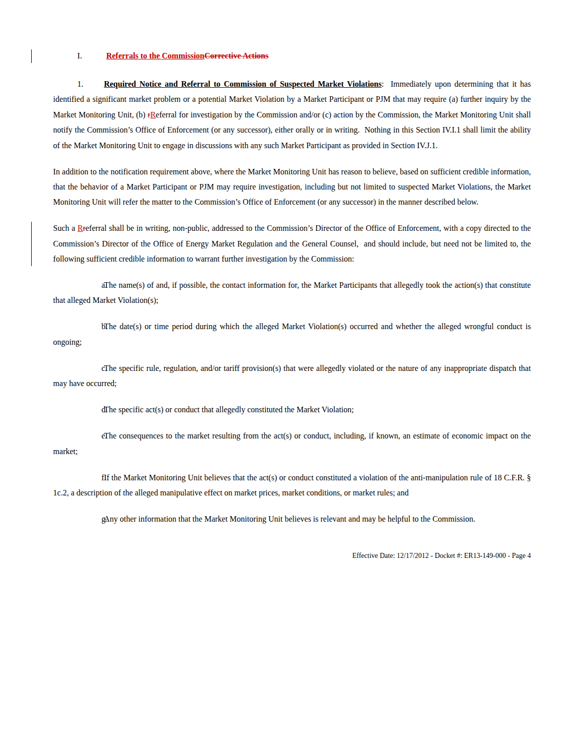I. Referrals to the Commission Corrective Actions
1. Required Notice and Referral to Commission of Suspected Market Violations: Immediately upon determining that it has identified a significant market problem or a potential Market Violation by a Market Participant or PJM that may require (a) further inquiry by the Market Monitoring Unit, (b) rReferral for investigation by the Commission and/or (c) action by the Commission, the Market Monitoring Unit shall notify the Commission’s Office of Enforcement (or any successor), either orally or in writing. Nothing in this Section IV.I.1 shall limit the ability of the Market Monitoring Unit to engage in discussions with any such Market Participant as provided in Section IV.J.1.
In addition to the notification requirement above, where the Market Monitoring Unit has reason to believe, based on sufficient credible information, that the behavior of a Market Participant or PJM may require investigation, including but not limited to suspected Market Violations, the Market Monitoring Unit will refer the matter to the Commission’s Office of Enforcement (or any successor) in the manner described below.
Such a Rreferral shall be in writing, non-public, addressed to the Commission’s Director of the Office of Enforcement, with a copy directed to the Commission’s Director of the Office of Energy Market Regulation and the General Counsel, and should include, but need not be limited to, the following sufficient credible information to warrant further investigation by the Commission:
a. The name(s) of and, if possible, the contact information for, the Market Participants that allegedly took the action(s) that constitute that alleged Market Violation(s);
b. The date(s) or time period during which the alleged Market Violation(s) occurred and whether the alleged wrongful conduct is ongoing;
c. The specific rule, regulation, and/or tariff provision(s) that were allegedly violated or the nature of any inappropriate dispatch that may have occurred;
d. The specific act(s) or conduct that allegedly constituted the Market Violation;
e. The consequences to the market resulting from the act(s) or conduct, including, if known, an estimate of economic impact on the market;
f. If the Market Monitoring Unit believes that the act(s) or conduct constituted a violation of the anti-manipulation rule of 18 C.F.R. § 1c.2, a description of the alleged manipulative effect on market prices, market conditions, or market rules; and
g. Any other information that the Market Monitoring Unit believes is relevant and may be helpful to the Commission.
Effective Date: 12/17/2012 - Docket #: ER13-149-000 - Page 4